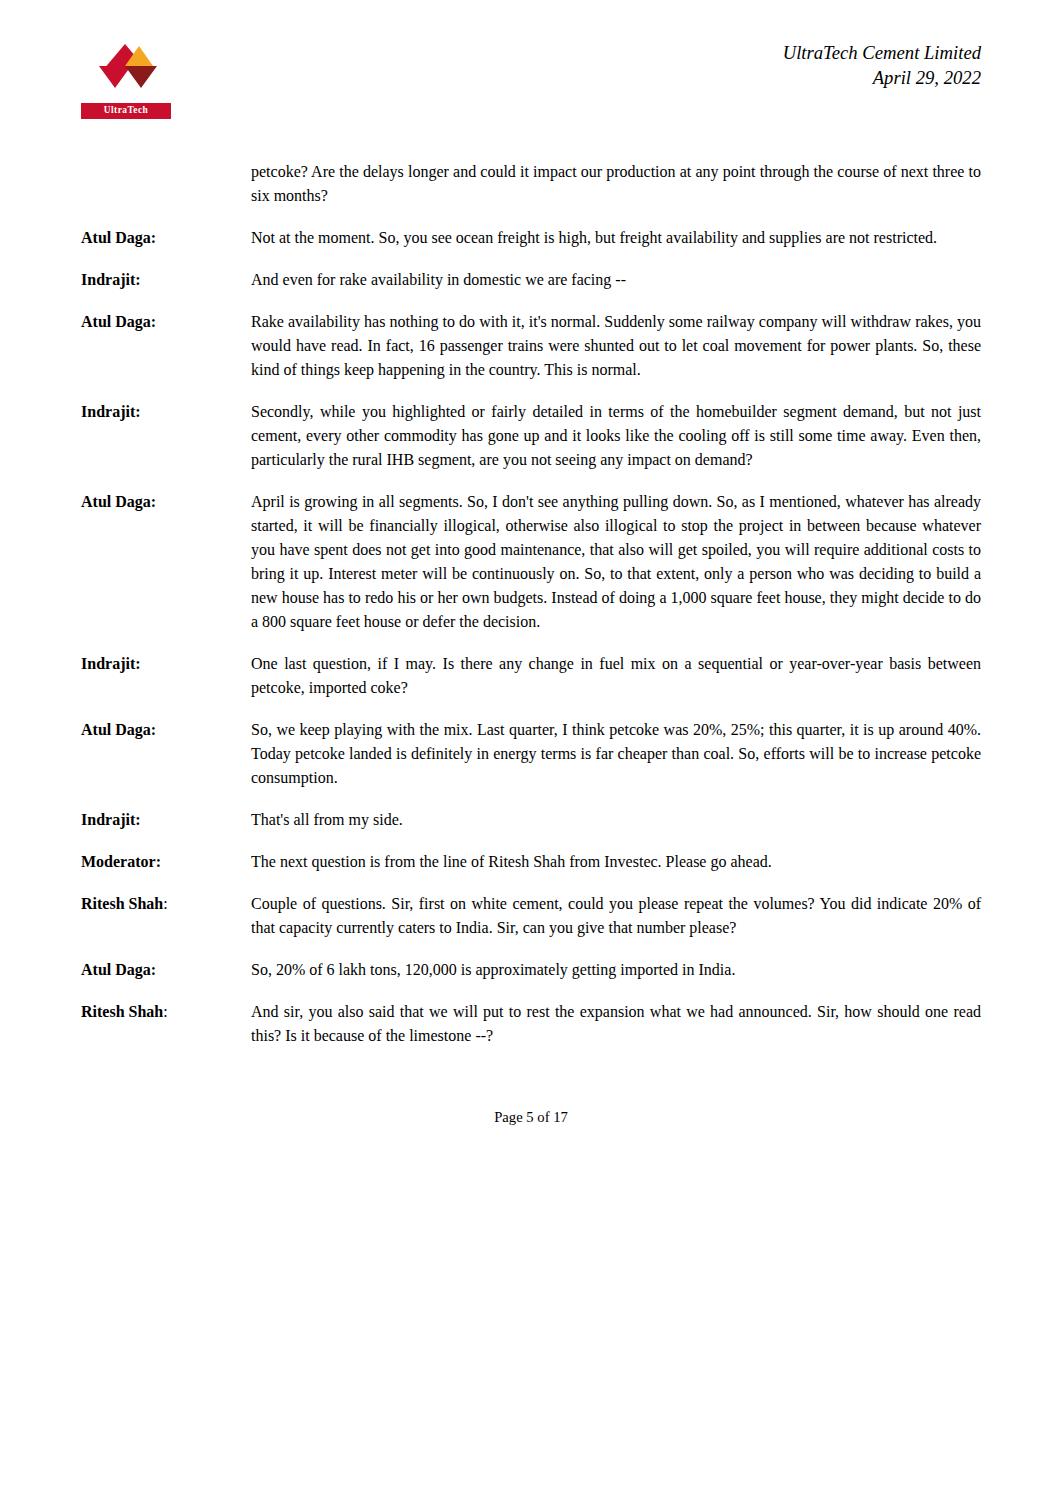UltraTech
UltraTech Cement Limited April 29, 2022
| | petcoke? Are the delays longer and could it impact our production at any point through the course of next three to six months? |
| Atul Daga: | Not at the moment. So, you see ocean freight is high, but freight availability and supplies are not restricted. |
| Indrajit: | And even for rake availability in domestic we are facing -- |
| Atul Daga: | Rake availability has nothing to do with it, it's normal. Suddenly some railway company will withdraw rakes, you would have read. In fact, 16 passenger trains were shunted out to let coal movement for power plants. So, these kind of things keep happening in the country. This is normal. |
| Indrajit: | Secondly, while you highlighted or fairly detailed in terms of the homebuilder segment demand, but not just cement, every other commodity has gone up and it looks like the cooling off is still some time away. Even then, particularly the rural IHB segment, are you not seeing any impact on demand? |
| Atul Daga: | April is growing in all segments. So, I don't see anything pulling down. So, as I mentioned, whatever has already started, it will be financially illogical, otherwise also illogical to stop the project in between because whatever you have spent does not get into good maintenance, that also will get spoiled, you will require additional costs to bring it up. Interest meter will be continuously on. So, to that extent, only a person who was deciding to build a new house has to redo his or her own budgets. Instead of doing a 1,000 square feet house, they might decide to do a 800 square feet house or defer the decision. |
| Indrajit: | One last question, if I may. Is there any change in fuel mix on a sequential or year-over-year basis between petcoke, imported coke? |
| Atul Daga: | So, we keep playing with the mix. Last quarter, I think petcoke was 20%, 25%; this quarter, it is up around 40%. Today petcoke landed is definitely in energy terms is far cheaper than coal. So, efforts will be to increase petcoke consumption. |
| Indrajit: | That's all from my side. |
| Moderator: | The next question is from the line of Ritesh Shah from Investec. Please go ahead. |
| Ritesh Shah : | Couple of questions. Sir, first on white cement, could you please repeat the volumes? You did indicate 20% of that capacity currently caters to India. Sir, can you give that number please? |
| Atul Daga: | So, 20% of 6 lakh tons, 120,000 is approximately getting imported in India. |
| Ritesh Shah : | And sir, you also said that we will put to rest the expansion what we had announced. Sir, how should one read this? Is it because of the limestone --? |
Page 5 of 17